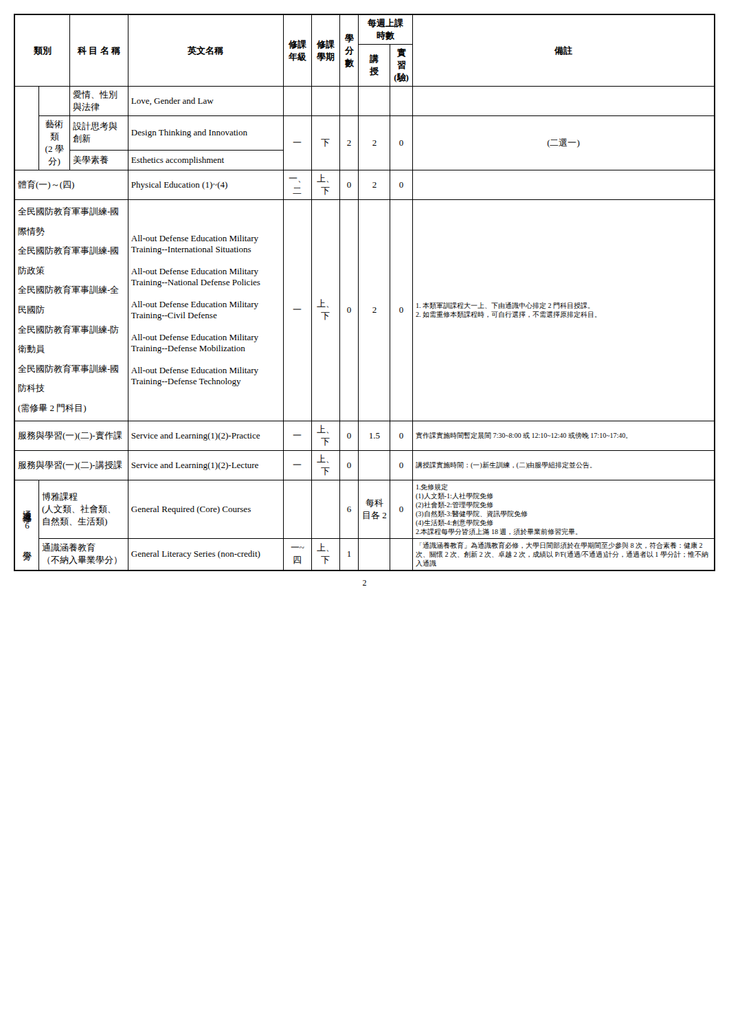| 類別 | 科 目 名 稱 | 英文名稱 | 修課 年級 | 修課 學期 | 學分 數 | 每週上課 時數 | 備註 |
| --- | --- | --- | --- | --- | --- | --- | --- |
| 講 授 | 實習 (驗) |
| | | 愛情、性別與法律 | Love, Gender and Law | | | | | | |
| 藝術類 (2 學分) | 設計思考與創新 | Design Thinking and Innovation | 一 | 下 | 2 | 2 | 0 | (二選一) |
| 美學素養 | Esthetics accomplishment |
| 體育(一)～(四) | Physical Education (1)~(4) | 一、二 | 上、下 | 0 | 2 | 0 | |
| 全民國防教育軍事訓練-國際情勢 全民國防教育軍事訓練-國防政策 全民國防教育軍事訓練-全民國防 全民國防教育軍事訓練-防衛動員 全民國防教育軍事訓練-國防科技 (需修畢 2 門科目) | All-out Defense Education Military Training--International Situations All-out Defense Education Military Training--National Defense Policies All-out Defense Education Military Training--Civil Defense All-out Defense Education Military Training--Defense Mobilization All-out Defense Education Military Training--Defense Technology | 一 | 上、下 | 0 | 2 | 0 | 1. 本類軍訓課程大一上、下由通識中心排定 2 門科目授課。 2. 如需重修本類課程時，可自行選擇，不需選擇原排定科目。 |
| 服務與學習(一)(二)-實作課 | Service and Learning(1)(2)-Practice | 一 | 上、下 | 0 | 1.5 | 0 | 實作課實施時間暫定晨間 7:30~8:00 或 12:10~12:40 或傍晚 17:10~17:40。 |
| 服務與學習(一)(二)-講授課 | Service and Learning(1)(2)-Lecture | 一 | 上、下 | 0 | | 0 | 講授課實施時間：(一)新生訓練，(二)由服學組排定並公告。 |
| 通識選修 6 學分 | 博雅課程 (人文類、社會類、自然類、生活類) | General Required (Core) Courses | | | 6 | 每科目各 2 | 0 | 1.免修規定 (1)人文類-1:人社學院免修 (2)社會類-2:管理學院免修 (3)自然類-3:醫健學院、資訊學院免修 (4)生活類-4:創意學院免修 2.本課程每學分皆須上滿 18 週，須於畢業前修習完畢。 |
| 通識涵養教育 （不納入畢業學分） | General Literacy Series (non-credit) | 一~四 | 上、下 | 1 | | | 「通識涵養教育」為通識教育必修，大學日間部須於在學期間至少參與 8 次，符合素養：健康 2 次、關懷 2 次、創新 2 次、卓越 2 次，成績以 P/F(通過/不通過)計分，通過者以 1 學分計；惟不納入通識 |
2